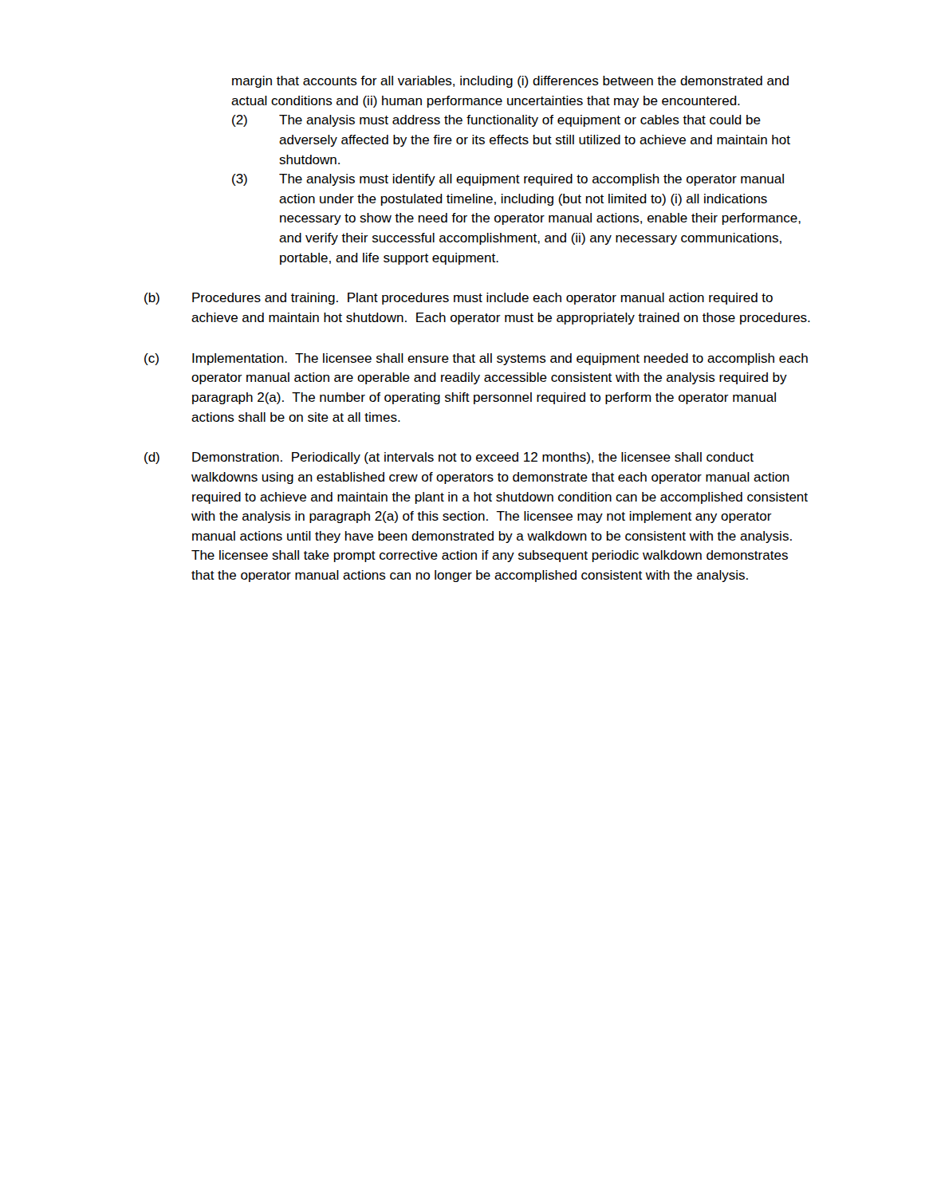margin that accounts for all variables, including (i) differences between the demonstrated and actual conditions and (ii) human performance uncertainties that may be encountered.
(2)
The analysis must address the functionality of equipment or cables that could be adversely affected by the fire or its effects but still utilized to achieve and maintain hot shutdown.
(3)
The analysis must identify all equipment required to accomplish the operator manual action under the postulated timeline, including (but not limited to) (i) all indications necessary to show the need for the operator manual actions, enable their performance, and verify their successful accomplishment, and (ii) any necessary communications, portable, and life support equipment.
(b)
Procedures and training. Plant procedures must include each operator manual action required to achieve and maintain hot shutdown. Each operator must be appropriately trained on those procedures.
(c)
Implementation. The licensee shall ensure that all systems and equipment needed to accomplish each operator manual action are operable and readily accessible consistent with the analysis required by paragraph 2(a). The number of operating shift personnel required to perform the operator manual actions shall be on site at all times.
(d)
Demonstration. Periodically (at intervals not to exceed 12 months), the licensee shall conduct walkdowns using an established crew of operators to demonstrate that each operator manual action required to achieve and maintain the plant in a hot shutdown condition can be accomplished consistent with the analysis in paragraph 2(a) of this section. The licensee may not implement any operator manual actions until they have been demonstrated by a walkdown to be consistent with the analysis. The licensee shall take prompt corrective action if any subsequent periodic walkdown demonstrates that the operator manual actions can no longer be accomplished consistent with the analysis.